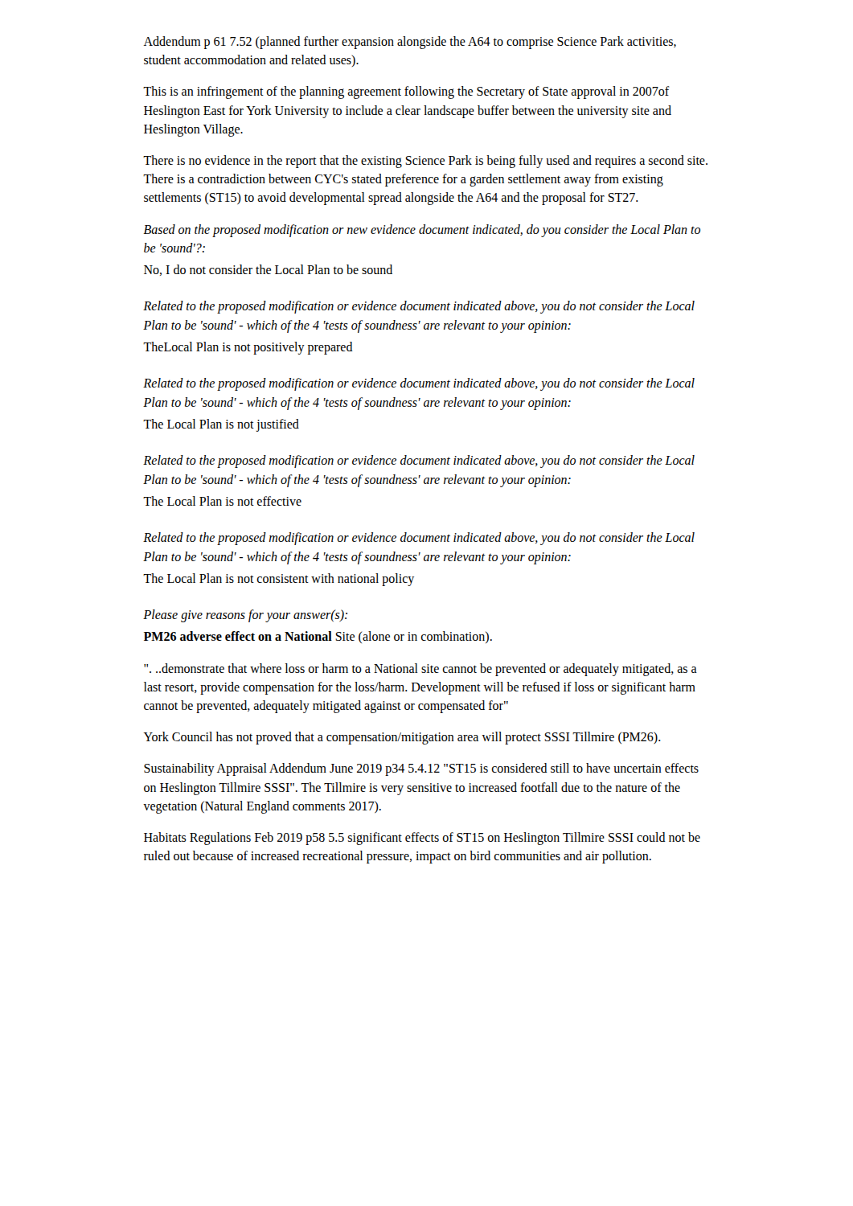Addendum p 61 7.52 (planned further expansion alongside the A64 to comprise Science Park activities, student accommodation and related uses).
This is an infringement of the planning agreement following the Secretary of State approval in 2007of Heslington East for York University to include a clear landscape buffer between the university site and Heslington Village.
There is no evidence in the report that the existing Science Park is being fully used and requires a second site. There is a contradiction between CYC's stated preference for a garden settlement away from existing settlements (ST15) to avoid developmental spread alongside the A64 and the proposal for ST27.
Based on the proposed modification or new evidence document indicated, do you consider the Local Plan to be 'sound'?:
No, I do not consider the Local Plan to be sound
Related to the proposed modification or evidence document indicated above, you do not consider the Local Plan to be 'sound' - which of the 4 'tests of soundness' are relevant to your opinion:
TheLocal Plan is not positively prepared
Related to the proposed modification or evidence document indicated above, you do not consider the Local Plan to be 'sound' - which of the 4 'tests of soundness' are relevant to your opinion:
The Local Plan is not justified
Related to the proposed modification or evidence document indicated above, you do not consider the Local Plan to be 'sound' - which of the 4 'tests of soundness' are relevant to your opinion:
The Local Plan is not effective
Related to the proposed modification or evidence document indicated above, you do not consider the Local Plan to be 'sound' - which of the 4 'tests of soundness' are relevant to your opinion:
The Local Plan is not consistent with national policy
Please give reasons for your answer(s):
PM26 adverse effect on a National Site (alone or in combination).
". ..demonstrate that where loss or harm to a National site cannot be prevented or adequately mitigated, as a last resort, provide compensation for the loss/harm. Development will be refused if loss or significant harm cannot be prevented, adequately mitigated against or compensated for"
York Council has not proved that a compensation/mitigation area will protect SSSI Tillmire (PM26).
Sustainability Appraisal Addendum June 2019 p34 5.4.12 "ST15 is considered still to have uncertain effects on Heslington Tillmire SSSI". The Tillmire is very sensitive to increased footfall due to the nature of the vegetation (Natural England comments 2017).
Habitats Regulations Feb 2019 p58 5.5 significant effects of ST15 on Heslington Tillmire SSSI could not be ruled out because of increased recreational pressure, impact on bird communities and air pollution.